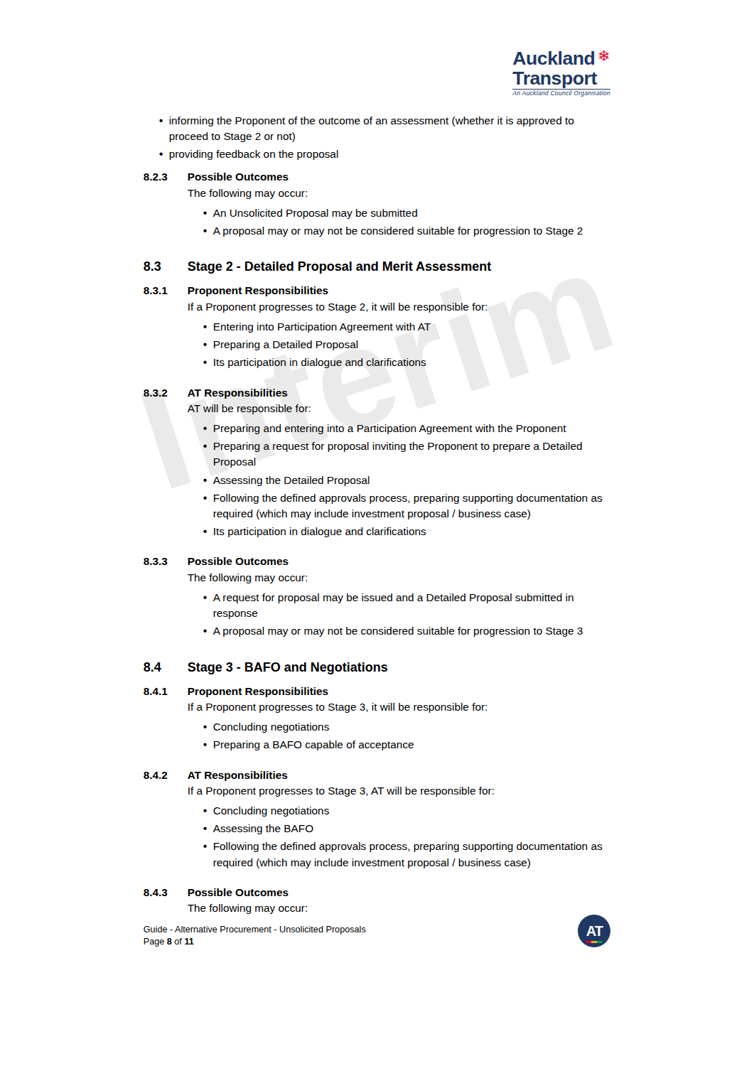Interim
Auckland❄ Transport
An Auckland Council Organisation
informing the Proponent of the outcome of an assessment (whether it is approved to proceed to Stage 2 or not)
providing feedback on the proposal
8.2.3
Possible Outcomes
The following may occur:
An Unsolicited Proposal may be submitted
A proposal may or may not be considered suitable for progression to Stage 2
8.3
Stage 2 - Detailed Proposal and Merit Assessment
8.3.1
Proponent Responsibilities
If a Proponent progresses to Stage 2, it will be responsible for:
Entering into Participation Agreement with AT
Preparing a Detailed Proposal
Its participation in dialogue and clarifications
8.3.2
AT Responsibilities
AT will be responsible for:
Preparing and entering into a Participation Agreement with the Proponent
Preparing a request for proposal inviting the Proponent to prepare a Detailed Proposal
Assessing the Detailed Proposal
Following the defined approvals process, preparing supporting documentation as required (which may include investment proposal / business case)
Its participation in dialogue and clarifications
8.3.3
Possible Outcomes
The following may occur:
A request for proposal may be issued and a Detailed Proposal submitted in response
A proposal may or may not be considered suitable for progression to Stage 3
8.4
Stage 3 - BAFO and Negotiations
8.4.1
Proponent Responsibilities
If a Proponent progresses to Stage 3, it will be responsible for:
Concluding negotiations
Preparing a BAFO capable of acceptance
8.4.2
AT Responsibilities
If a Proponent progresses to Stage 3, AT will be responsible for:
Concluding negotiations
Assessing the BAFO
Following the defined approvals process, preparing supporting documentation as required (which may include investment proposal / business case)
8.4.3
Possible Outcomes
The following may occur:
Guide - Alternative Procurement - Unsolicited Proposals
Page 8 of 11
AT